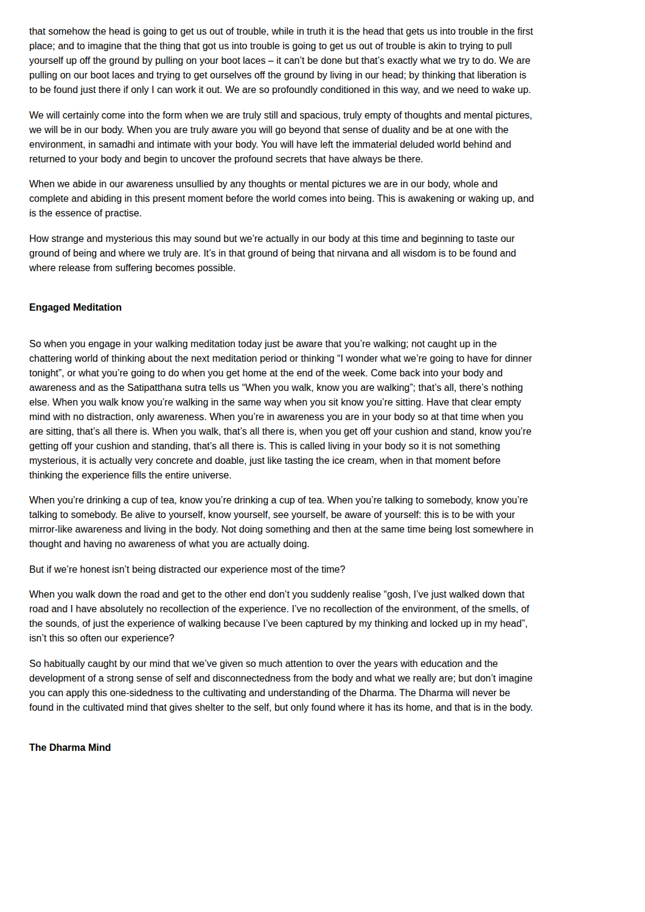that somehow the head is going to get us out of trouble, while in truth it is the head that gets us into trouble in the first place; and to imagine that the thing that got us into trouble is going to get us out of trouble is akin to trying to pull yourself up off the ground by pulling on your boot laces – it can’t be done but that’s exactly what we try to do. We are pulling on our boot laces and trying to get ourselves off the ground by living in our head; by thinking that liberation is to be found just there if only I can work it out. We are so profoundly conditioned in this way, and we need to wake up.
We will certainly come into the form when we are truly still and spacious, truly empty of thoughts and mental pictures, we will be in our body. When you are truly aware you will go beyond that sense of duality and be at one with the environment, in samadhi and intimate with your body. You will have left the immaterial deluded world behind and returned to your body and begin to uncover the profound secrets that have always be there.
When we abide in our awareness unsullied by any thoughts or mental pictures we are in our body, whole and complete and abiding in this present moment before the world comes into being. This is awakening or waking up, and is the essence of practise.
How strange and mysterious this may sound but we’re actually in our body at this time and beginning to taste our ground of being and where we truly are. It’s in that ground of being that nirvana and all wisdom is to be found and where release from suffering becomes possible.
Engaged Meditation
So when you engage in your walking meditation today just be aware that you’re walking; not caught up in the chattering world of thinking about the next meditation period or thinking “I wonder what we’re going to have for dinner tonight”, or what you’re going to do when you get home at the end of the week. Come back into your body and awareness and as the Satipatthana sutra tells us “When you walk, know you are walking”; that’s all, there’s nothing else. When you walk know you’re walking in the same way when you sit know you’re sitting. Have that clear empty mind with no distraction, only awareness. When you’re in awareness you are in your body so at that time when you are sitting, that’s all there is. When you walk, that’s all there is, when you get off your cushion and stand, know you’re getting off your cushion and standing, that’s all there is. This is called living in your body so it is not something mysterious, it is actually very concrete and doable, just like tasting the ice cream, when in that moment before thinking the experience fills the entire universe.
When you’re drinking a cup of tea, know you’re drinking a cup of tea. When you’re talking to somebody, know you’re talking to somebody. Be alive to yourself, know yourself, see yourself, be aware of yourself: this is to be with your mirror-like awareness and living in the body. Not doing something and then at the same time being lost somewhere in thought and having no awareness of what you are actually doing.
But if we’re honest isn’t being distracted our experience most of the time?
When you walk down the road and get to the other end don’t you suddenly realise “gosh, I’ve just walked down that road and I have absolutely no recollection of the experience. I’ve no recollection of the environment, of the smells, of the sounds, of just the experience of walking because I’ve been captured by my thinking and locked up in my head”, isn’t this so often our experience?
So habitually caught by our mind that we’ve given so much attention to over the years with education and the development of a strong sense of self and disconnectedness from the body and what we really are; but don’t imagine you can apply this one-sidedness to the cultivating and understanding of the Dharma. The Dharma will never be found in the cultivated mind that gives shelter to the self, but only found where it has its home, and that is in the body.
The Dharma Mind